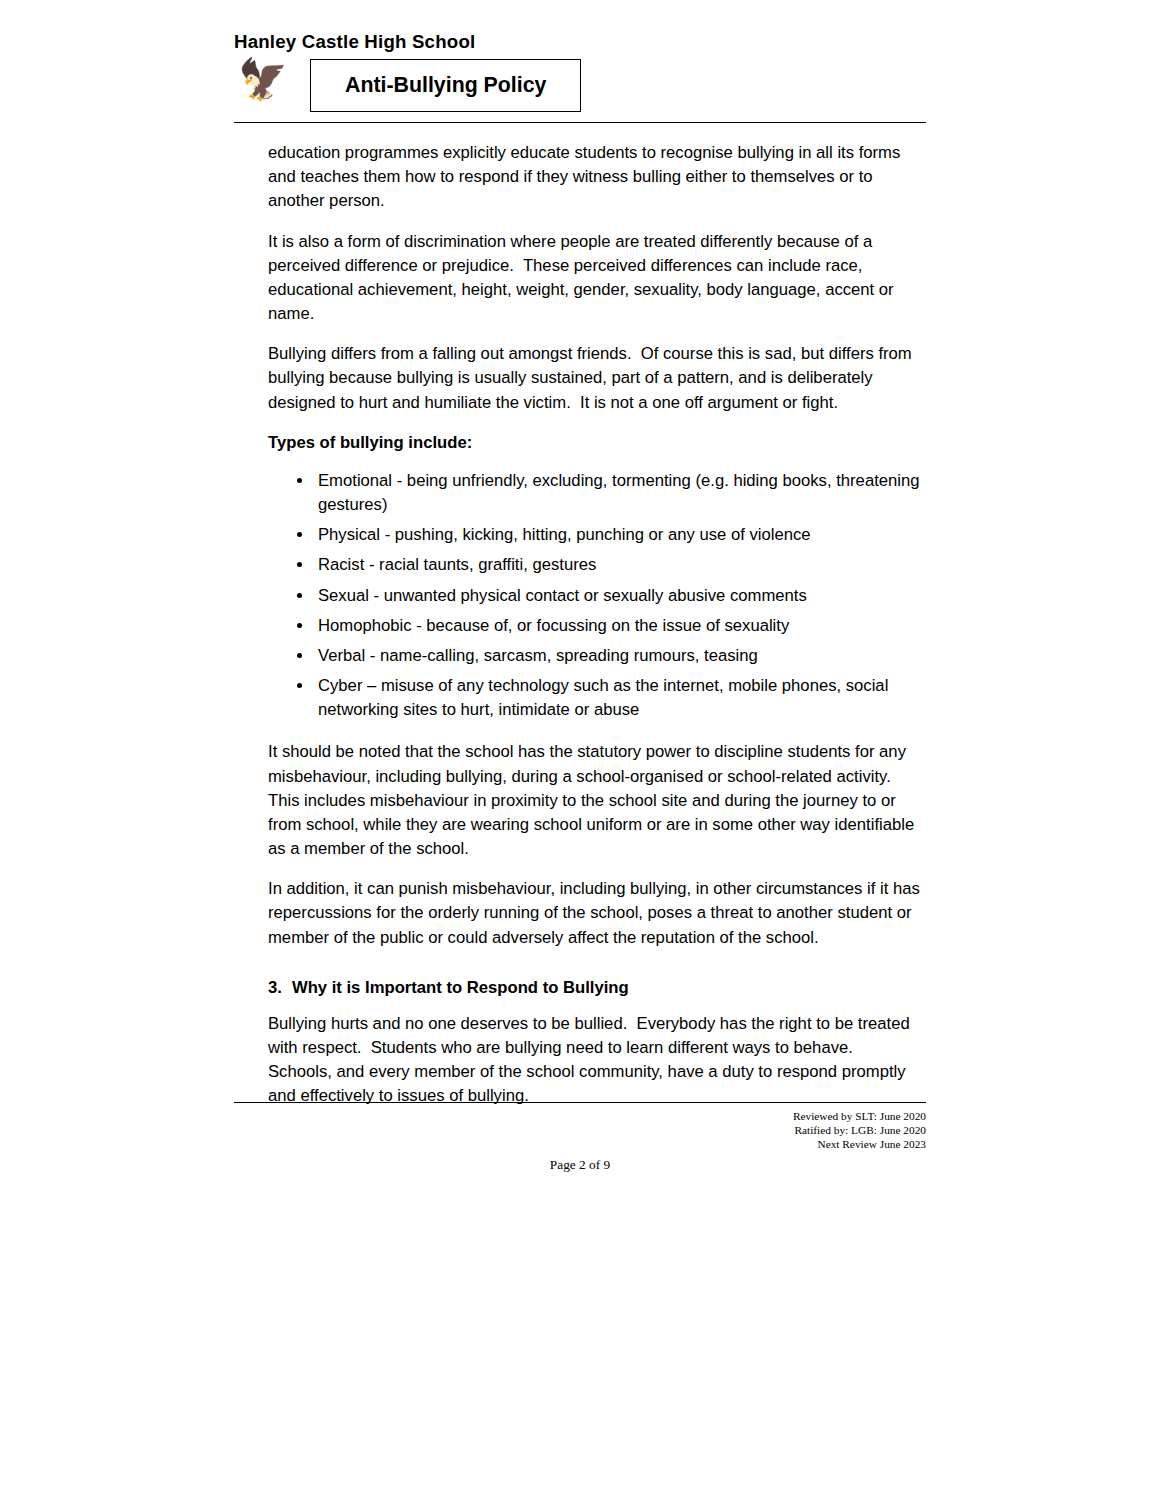Hanley Castle High School
🦅
Anti-Bullying Policy
education programmes explicitly educate students to recognise bullying in all its forms and teaches them how to respond if they witness bulling either to themselves or to another person.
It is also a form of discrimination where people are treated differently because of a perceived difference or prejudice. These perceived differences can include race, educational achievement, height, weight, gender, sexuality, body language, accent or name.
Bullying differs from a falling out amongst friends. Of course this is sad, but differs from bullying because bullying is usually sustained, part of a pattern, and is deliberately designed to hurt and humiliate the victim. It is not a one off argument or fight.
Types of bullying include:
Emotional - being unfriendly, excluding, tormenting (e.g. hiding books, threatening gestures)
Physical - pushing, kicking, hitting, punching or any use of violence
Racist - racial taunts, graffiti, gestures
Sexual - unwanted physical contact or sexually abusive comments
Homophobic - because of, or focussing on the issue of sexuality
Verbal - name-calling, sarcasm, spreading rumours, teasing
Cyber – misuse of any technology such as the internet, mobile phones, social networking sites to hurt, intimidate or abuse
It should be noted that the school has the statutory power to discipline students for any misbehaviour, including bullying, during a school-organised or school-related activity. This includes misbehaviour in proximity to the school site and during the journey to or from school, while they are wearing school uniform or are in some other way identifiable as a member of the school.
In addition, it can punish misbehaviour, including bullying, in other circumstances if it has repercussions for the orderly running of the school, poses a threat to another student or member of the public or could adversely affect the reputation of the school.
3. Why it is Important to Respond to Bullying
Bullying hurts and no one deserves to be bullied. Everybody has the right to be treated with respect. Students who are bullying need to learn different ways to behave. Schools, and every member of the school community, have a duty to respond promptly and effectively to issues of bullying.
Reviewed by SLT: June 2020
Ratified by: LGB: June 2020
Next Review June 2023
Page 2 of 9